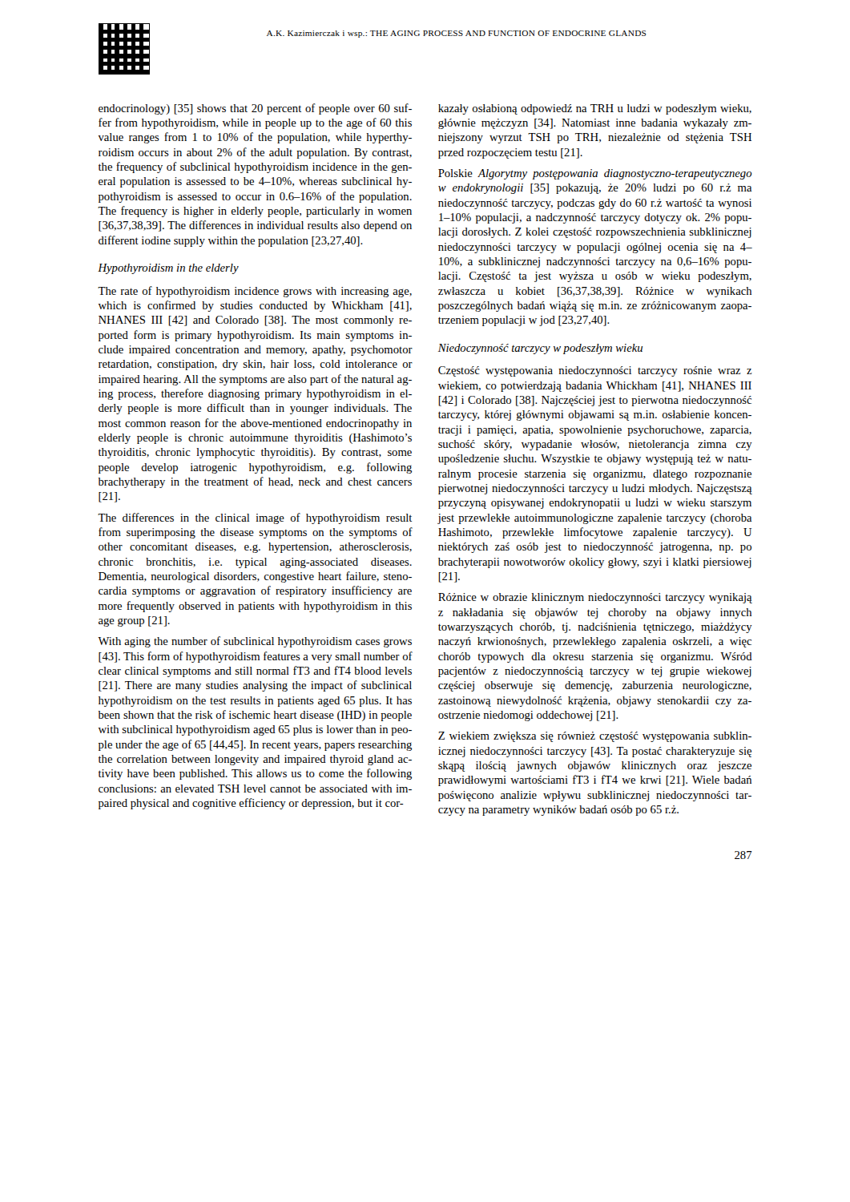A.K. Kazimierczak i wsp.: THE AGING PROCESS AND FUNCTION OF ENDOCRINE GLANDS
endocrinology) [35] shows that 20 percent of people over 60 suffer from hypothyroidism, while in people up to the age of 60 this value ranges from 1 to 10% of the population, while hyperthyroidism occurs in about 2% of the adult population. By contrast, the frequency of subclinical hypothyroidism incidence in the general population is assessed to be 4–10%, whereas subclinical hypothyroidism is assessed to occur in 0.6–16% of the population. The frequency is higher in elderly people, particularly in women [36,37,38,39]. The differences in individual results also depend on different iodine supply within the population [23,27,40].
Hypothyroidism in the elderly
The rate of hypothyroidism incidence grows with increasing age, which is confirmed by studies conducted by Whickham [41], NHANES III [42] and Colorado [38]. The most commonly reported form is primary hypothyroidism. Its main symptoms include impaired concentration and memory, apathy, psychomotor retardation, constipation, dry skin, hair loss, cold intolerance or impaired hearing. All the symptoms are also part of the natural aging process, therefore diagnosing primary hypothyroidism in elderly people is more difficult than in younger individuals. The most common reason for the above-mentioned endocrinopathy in elderly people is chronic autoimmune thyroiditis (Hashimoto’s thyroiditis, chronic lymphocytic thyroiditis). By contrast, some people develop iatrogenic hypothyroidism, e.g. following brachytherapy in the treatment of head, neck and chest cancers [21].
The differences in the clinical image of hypothyroidism result from superimposing the disease symptoms on the symptoms of other concomitant diseases, e.g. hypertension, atherosclerosis, chronic bronchitis, i.e. typical aging-associated diseases. Dementia, neurological disorders, congestive heart failure, stenocardia symptoms or aggravation of respiratory insufficiency are more frequently observed in patients with hypothyroidism in this age group [21].
With aging the number of subclinical hypothyroidism cases grows [43]. This form of hypothyroidism features a very small number of clear clinical symptoms and still normal fT3 and fT4 blood levels [21]. There are many studies analysing the impact of subclinical hypothyroidism on the test results in patients aged 65 plus. It has been shown that the risk of ischemic heart disease (IHD) in people with subclinical hypothyroidism aged 65 plus is lower than in people under the age of 65 [44,45]. In recent years, papers researching the correlation between longevity and impaired thyroid gland activity have been published. This allows us to come the following conclusions: an elevated TSH level cannot be associated with impaired physical and cognitive efficiency or depression, but it cor-
kazały osłabioną odpowiedź na TRH u ludzi w podeszłym wieku, głównie mężczyzn [34]. Natomiast inne badania wykazały zmniejszony wyrzut TSH po TRH, niezależnie od stężenia TSH przed rozpoczęciem testu [21].
Polskie Algorytmy postępowania diagnostyczno-terapeutycznego w endokrynologii [35] pokazują, że 20% ludzi po 60 r.ż ma niedoczynność tarczycy, podczas gdy do 60 r.ż wartość ta wynosi 1–10% populacji, a nadczynność tarczycy dotyczy ok. 2% populacji dorosłych. Z kolei częstość rozpowszechnienia subklinicznej niedoczynności tarczycy w populacji ogólnej ocenia się na 4–10%, a subklinicznej nadczynności tarczycy na 0,6–16% populacji. Częstość ta jest wyższa u osób w wieku podeszłym, zwłaszcza u kobiet [36,37,38,39]. Różnice w wynikach poszczególnych badań wiążą się m.in. ze zróżnicowanym zaopatrzeniem populacji w jod [23,27,40].
Niedoczynność tarczycy w podeszłym wieku
Częstość występowania niedoczynności tarczycy rośnie wraz z wiekiem, co potwierdzają badania Whickham [41], NHANES III [42] i Colorado [38]. Najczęściej jest to pierwotna niedoczynność tarczycy, której głównymi objawami są m.in. osłabienie koncentracji i pamięci, apatia, spowolnienie psychoruchowe, zaparcia, suchość skóry, wypadanie włosów, nietolerancja zimna czy upośledzenie słuchu. Wszystkie te objawy występują też w naturalnym procesie starzenia się organizmu, dlatego rozpoznanie pierwotnej niedoczynności tarczycy u ludzi młodych. Najczęstszą przyczyną opisywanej endokrynopatii u ludzi w wieku starszym jest przewlekłe autoimmunologiczne zapalenie tarczycy (choroba Hashimoto, przewlekłe limfocytowe zapalenie tarczycy). U niektórych zaś osób jest to niedoczynność jatrogenna, np. po brachyterapii nowotworów okolicy głowy, szyi i klatki piersiowej [21].
Różnice w obrazie klinicznym niedoczynności tarczycy wynikają z nakładania się objawów tej choroby na objawy innych towarzyszących chorób, tj. nadciśnienia tętniczego, miażdżycy naczyń krwionośnych, przewlekłego zapalenia oskrzeli, a więc chorób typowych dla okresu starzenia się organizmu. Wśród pacjentów z niedoczynnością tarczycy w tej grupie wiekowej częściej obserwuje się demencję, zaburzenia neurologiczne, zastoinową niewydolność krążenia, objawy stenokardii czy zaostrzenie niedomogi oddechowej [21].
Z wiekiem zwiększa się również częstość występowania subklinicznej niedoczynności tarczycy [43]. Ta postać charakteryzuje się skąpą ilością jawnych objawów klinicznych oraz jeszcze prawidłowymi wartościami fT3 i fT4 we krwi [21]. Wiele badań poświęcono analizie wpływu subklinicznej niedoczynności tarczycy na parametry wyników badań osób po 65 r.ż.
287